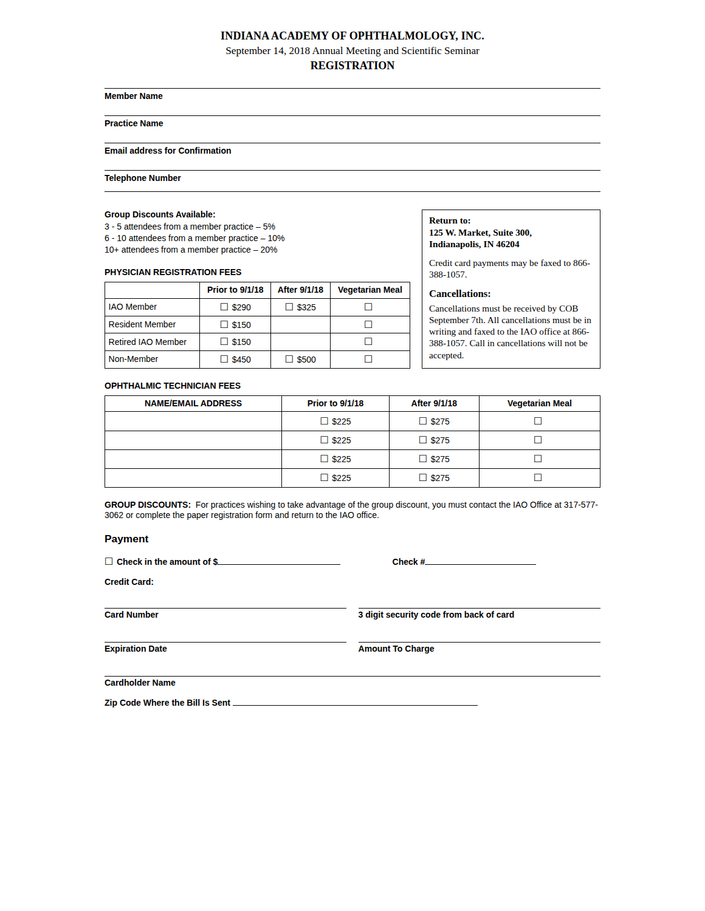INDIANA ACADEMY OF OPHTHALMOLOGY, INC.
September 14, 2018 Annual Meeting and Scientific Seminar
REGISTRATION
Member Name
Practice Name
Email address for Confirmation
Telephone Number
Group Discounts Available:
3 - 5 attendees from a member practice – 5%
6 - 10 attendees from a member practice – 10%
10+ attendees from a member practice – 20%
PHYSICIAN REGISTRATION FEES
| | Prior to 9/1/18 | After 9/1/18 | Vegetarian Meal |
| --- | --- | --- | --- |
| IAO Member | ☐ $290 | ☐ $325 | ☐ |
| Resident Member | ☐ $150 | | ☐ |
| Retired IAO Member | ☐ $150 | | ☐ |
| Non-Member | ☐ $450 | ☐ $500 | ☐ |
Return to:
125 W. Market, Suite 300,
Indianapolis, IN 46204
Credit card payments may be faxed to 866-388-1057.
Cancellations:
Cancellations must be received by COB September 7th. All cancellations must be in writing and faxed to the IAO office at 866-388-1057. Call in cancellations will not be accepted.
OPHTHALMIC TECHNICIAN FEES
| NAME/EMAIL ADDRESS | Prior to 9/1/18 | After 9/1/18 | Vegetarian Meal |
| --- | --- | --- | --- |
| | ☐ $225 | ☐ $275 | ☐ |
| | ☐ $225 | ☐ $275 | ☐ |
| | ☐ $225 | ☐ $275 | ☐ |
| | ☐ $225 | ☐ $275 | ☐ |
GROUP DISCOUNTS: For practices wishing to take advantage of the group discount, you must contact the IAO Office at 317-577-3062 or complete the paper registration form and return to the IAO office.
Payment
☐Check in the amount of $ Check #
Credit Card:
Card Number
3 digit security code from back of card
Expiration Date
Amount To Charge
Cardholder Name
Zip Code Where the Bill Is Sent